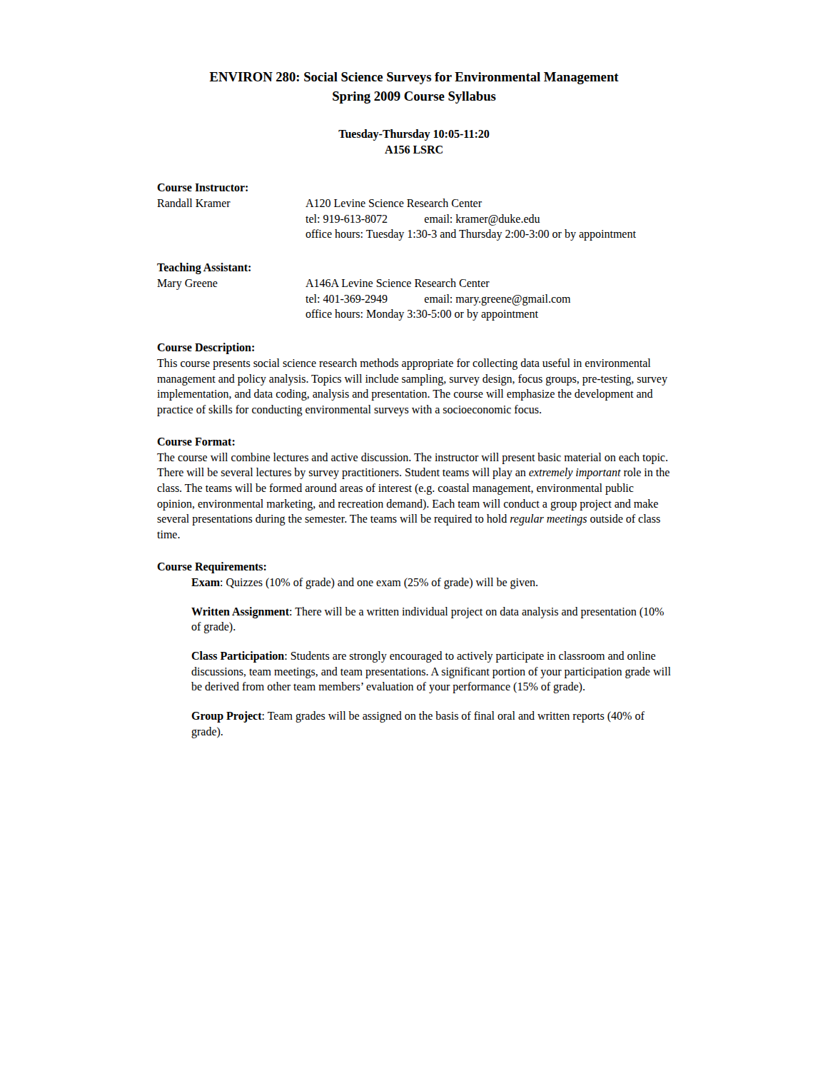ENVIRON 280: Social Science Surveys for Environmental Management
Spring 2009 Course Syllabus
Tuesday-Thursday 10:05-11:20
A156 LSRC
Course Instructor:
Randall Kramer
A120 Levine Science Research Center
tel: 919-613-8072 email: kramer@duke.edu
office hours: Tuesday 1:30-3 and Thursday 2:00-3:00 or by appointment
Teaching Assistant:
Mary Greene
A146A Levine Science Research Center
tel: 401-369-2949 email: mary.greene@gmail.com
office hours: Monday 3:30-5:00 or by appointment
Course Description:
This course presents social science research methods appropriate for collecting data useful in environmental management and policy analysis. Topics will include sampling, survey design, focus groups, pre-testing, survey implementation, and data coding, analysis and presentation. The course will emphasize the development and practice of skills for conducting environmental surveys with a socioeconomic focus.
Course Format:
The course will combine lectures and active discussion. The instructor will present basic material on each topic. There will be several lectures by survey practitioners. Student teams will play an extremely important role in the class. The teams will be formed around areas of interest (e.g. coastal management, environmental public opinion, environmental marketing, and recreation demand). Each team will conduct a group project and make several presentations during the semester. The teams will be required to hold regular meetings outside of class time.
Course Requirements:
Exam: Quizzes (10% of grade) and one exam (25% of grade) will be given.
Written Assignment: There will be a written individual project on data analysis and presentation (10% of grade).
Class Participation: Students are strongly encouraged to actively participate in classroom and online discussions, team meetings, and team presentations. A significant portion of your participation grade will be derived from other team members’ evaluation of your performance (15% of grade).
Group Project: Team grades will be assigned on the basis of final oral and written reports (40% of grade).